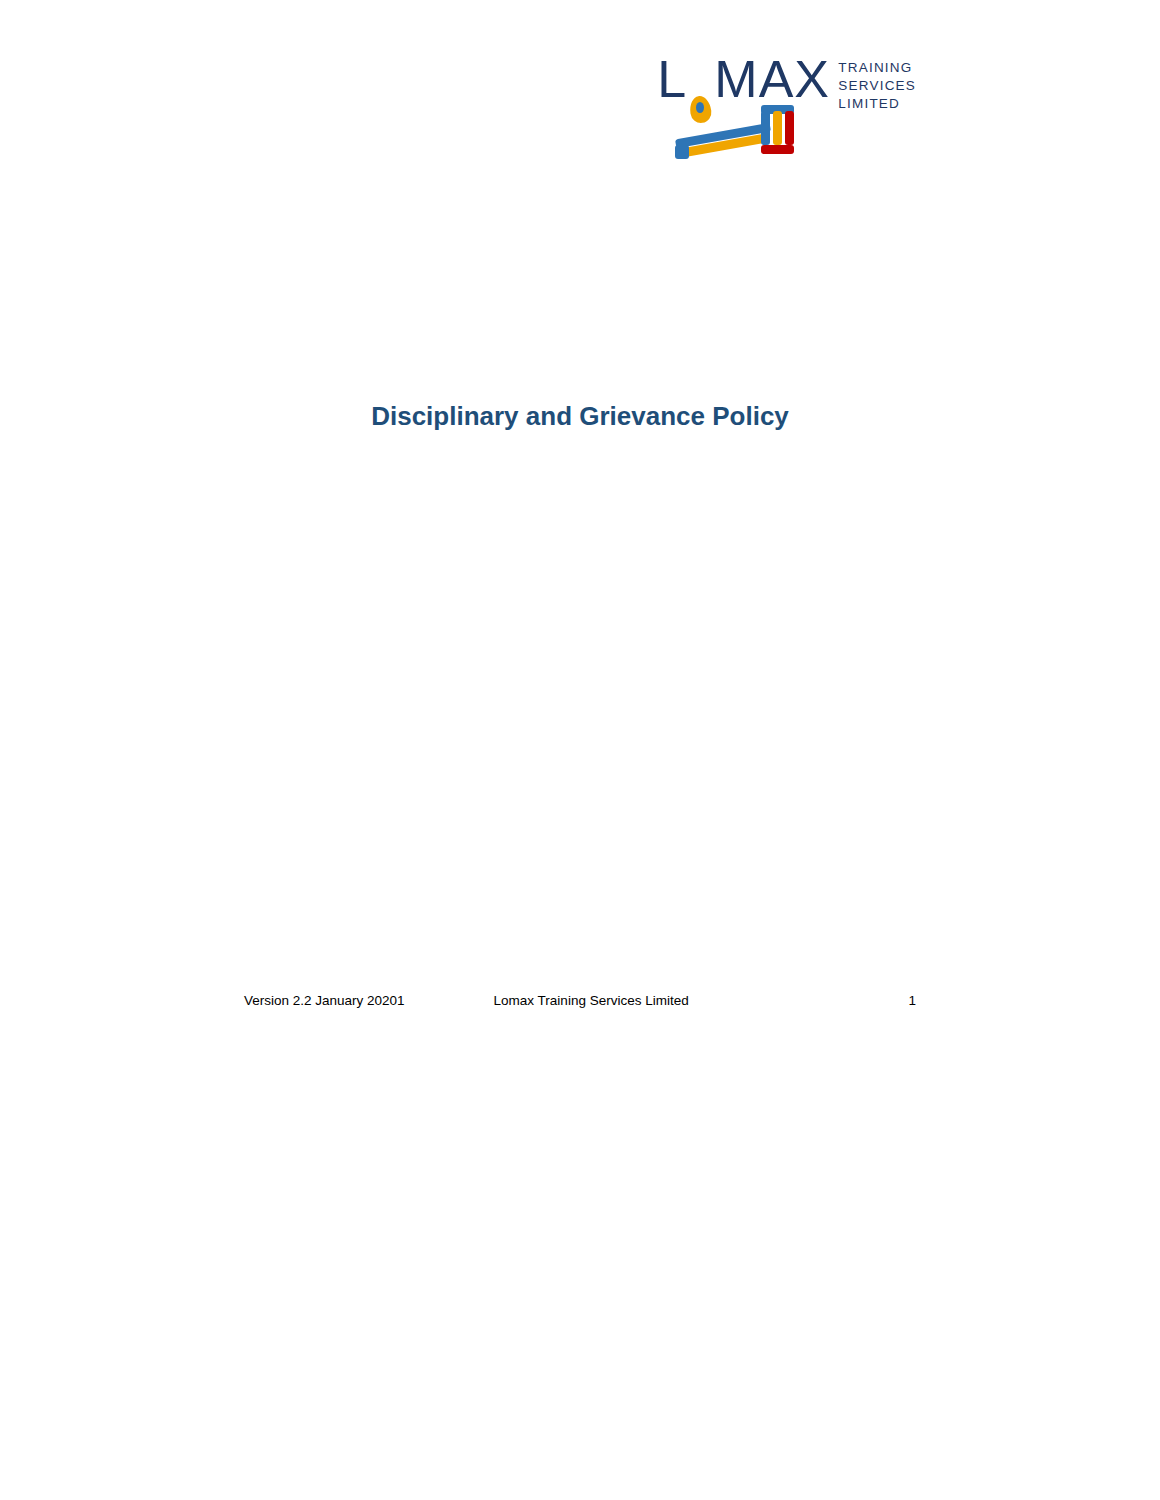L MAX
TRAINING
SERVICES
LIMITED
Disciplinary and Grievance Policy
Version 2.2 January 20201
Lomax Training Services Limited
1